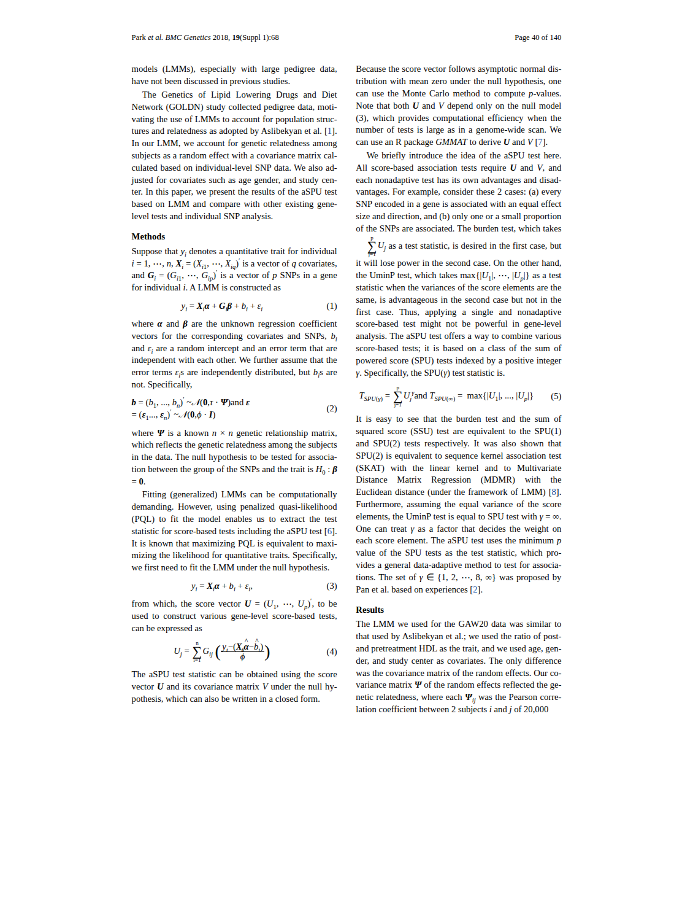Park et al. BMC Genetics 2018, 19(Suppl 1):68
Page 40 of 140
models (LMMs), especially with large pedigree data, have not been discussed in previous studies.
The Genetics of Lipid Lowering Drugs and Diet Network (GOLDN) study collected pedigree data, motivating the use of LMMs to account for population structures and relatedness as adopted by Aslibekyan et al. [1]. In our LMM, we account for genetic relatedness among subjects as a random effect with a covariance matrix calculated based on individual-level SNP data. We also adjusted for covariates such as age gender, and study center. In this paper, we present the results of the aSPU test based on LMM and compare with other existing gene-level tests and individual SNP analysis.
Methods
Suppose that yi denotes a quantitative trait for individual i = 1, ⋯, n, Xi = (Xi1, ⋯, Xiq)′ is a vector of q covariates, and Gi = (Gi1, ⋯, Gip)′ is a vector of p SNPs in a gene for individual i. A LMM is constructed as
yi = Xiα + Giβ + bi + εi
(1)
where α and β are the unknown regression coefficient vectors for the corresponding covariates and SNPs, bi and εi are a random intercept and an error term that are independent with each other. We further assume that the error terms εis are independently distributed, but bis are not. Specifically,
b = (b1, ..., bn)′ ~𝒩(0,τ · Ψ)and ε
= (ε1..., εn)′ ~𝒩(0,ϕ · I)
(2)
where Ψ is a known n × n genetic relationship matrix, which reflects the genetic relatedness among the subjects in the data. The null hypothesis to be tested for association between the group of the SNPs and the trait is H0 : β = 0.
Fitting (generalized) LMMs can be computationally demanding. However, using penalized quasi-likelihood (PQL) to fit the model enables us to extract the test statistic for score-based tests including the aSPU test [6]. It is known that maximizing PQL is equivalent to maximizing the likelihood for quantitative traits. Specifically, we first need to fit the LMM under the null hypothesis.
yi = Xiα + bi + εi,
(3)
from which, the score vector U = (U1, ⋯, Up)′, to be used to construct various gene-level score-based tests, can be expressed as
Uj = n∑i=1 Gij (yi−(Xiα−bi) ϕ)
(4)
The aSPU test statistic can be obtained using the score vector U and its covariance matrix V under the null hypothesis, which can also be written in a closed form.
Because the score vector follows asymptotic normal distribution with mean zero under the null hypothesis, one can use the Monte Carlo method to compute p-values. Note that both U and V depend only on the null model (3), which provides computational efficiency when the number of tests is large as in a genome-wide scan. We can use an R package GMMAT to derive U and V [7].
We briefly introduce the idea of the aSPU test here. All score-based association tests require U and V, and each nonadaptive test has its own advantages and disadvantages. For example, consider these 2 cases: (a) every SNP encoded in a gene is associated with an equal effect size and direction, and (b) only one or a small proportion of the SNPs are associated. The burden test, which takes p∑j=1 Uj as a test statistic, is desired in the first case, but it will lose power in the second case. On the other hand, the UminP test, which takes max{|U1|, ⋯, |Up|} as a test statistic when the variances of the score elements are the same, is advantageous in the second case but not in the first case. Thus, applying a single and nonadaptive score-based test might not be powerful in gene-level analysis. The aSPU test offers a way to combine various score-based tests; it is based on a class of the sum of powered score (SPU) tests indexed by a positive integer γ. Specifically, the SPU(γ) test statistic is.
TSPU(γ) = p∑j=1 Ujγand TSPU(∞) = max{|U1|, ..., |Up|}
(5)
It is easy to see that the burden test and the sum of squared score (SSU) test are equivalent to the SPU(1) and SPU(2) tests respectively. It was also shown that SPU(2) is equivalent to sequence kernel association test (SKAT) with the linear kernel and to Multivariate Distance Matrix Regression (MDMR) with the Euclidean distance (under the framework of LMM) [8]. Furthermore, assuming the equal variance of the score elements, the UminP test is equal to SPU test with γ = ∞. One can treat γ as a factor that decides the weight on each score element. The aSPU test uses the minimum p value of the SPU tests as the test statistic, which provides a general data-adaptive method to test for associations. The set of γ ∈ {1, 2, ⋯, 8, ∞} was proposed by Pan et al. based on experiences [2].
Results
The LMM we used for the GAW20 data was similar to that used by Aslibekyan et al.; we used the ratio of post- and pretreatment HDL as the trait, and we used age, gender, and study center as covariates. The only difference was the covariance matrix of the random effects. Our covariance matrix Ψ of the random effects reflected the genetic relatedness, where each Ψij was the Pearson correlation coefficient between 2 subjects i and j of 20,000